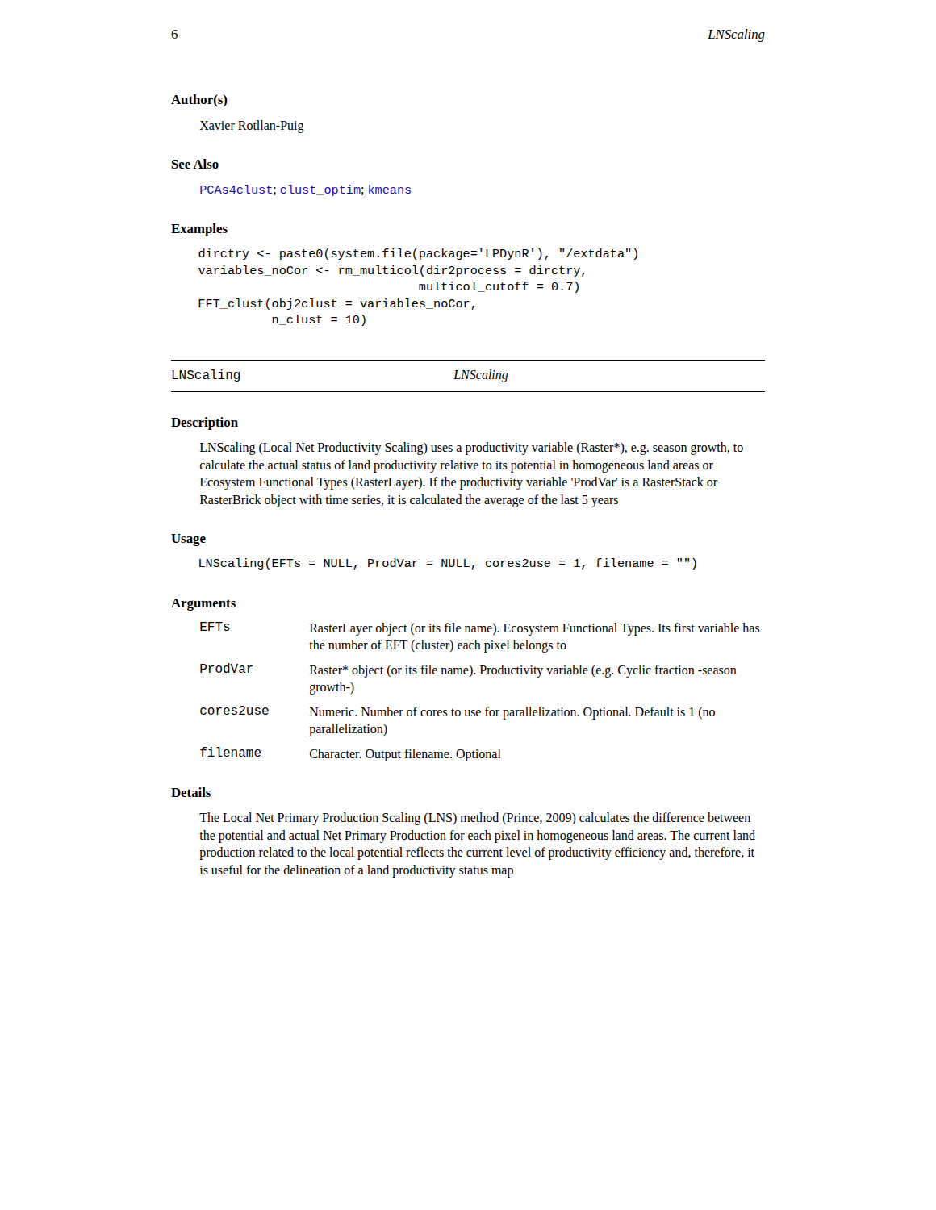6 LNScaling
Author(s)
Xavier Rotllan-Puig
See Also
PCAs4clust; clust_optim; kmeans
Examples
dirctry <- paste0(system.file(package='LPDynR'), "/extdata")
variables_noCor <- rm_multicol(dir2process = dirctry,
                              multicol_cutoff = 0.7)
EFT_clust(obj2clust = variables_noCor,
          n_clust = 10)
LNScaling LNScaling
Description
LNScaling (Local Net Productivity Scaling) uses a productivity variable (Raster*), e.g. season growth, to calculate the actual status of land productivity relative to its potential in homogeneous land areas or Ecosystem Functional Types (RasterLayer). If the productivity variable 'ProdVar' is a RasterStack or RasterBrick object with time series, it is calculated the average of the last 5 years
Usage
LNScaling(EFTs = NULL, ProdVar = NULL, cores2use = 1, filename = "")
Arguments
EFTs
RasterLayer object (or its file name). Ecosystem Functional Types. Its first variable has the number of EFT (cluster) each pixel belongs to
ProdVar
Raster* object (or its file name). Productivity variable (e.g. Cyclic fraction -season growth-)
cores2use
Numeric. Number of cores to use for parallelization. Optional. Default is 1 (no parallelization)
filename
Character. Output filename. Optional
Details
The Local Net Primary Production Scaling (LNS) method (Prince, 2009) calculates the difference between the potential and actual Net Primary Production for each pixel in homogeneous land areas. The current land production related to the local potential reflects the current level of productivity efficiency and, therefore, it is useful for the delineation of a land productivity status map